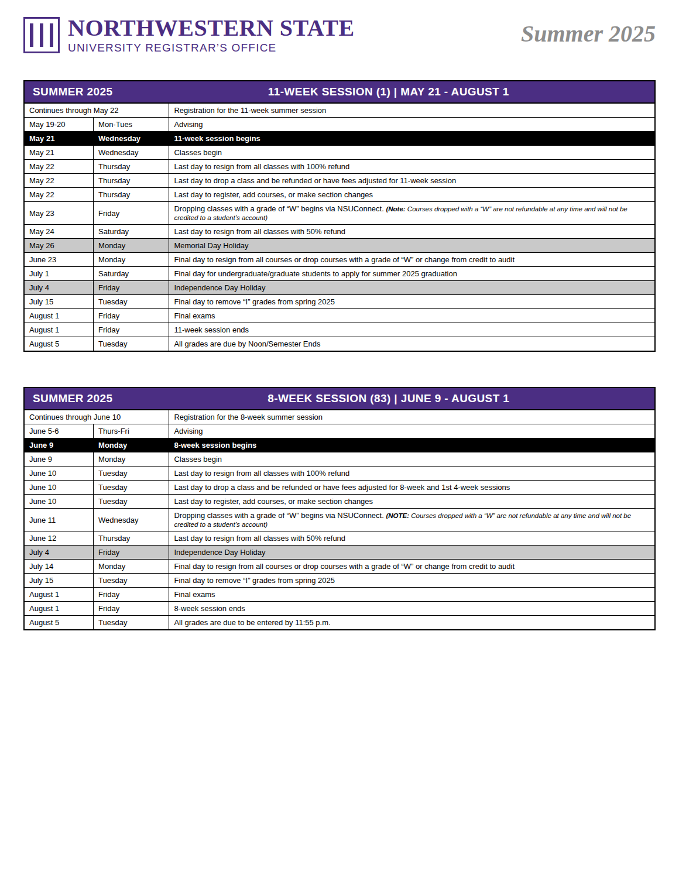Northwestern State
University Registrar’s Office
Summer 2025
SUMMER 2025 11-WEEK SESSION (1) | MAY 21 - AUGUST 1
| Continues through May 22 | Registration for the 11-week summer session |
| May 19-20 | Mon-Tues | Advising |
| May 21 | Wednesday | 11-week session begins |
| May 21 | Wednesday | Classes begin |
| May 22 | Thursday | Last day to resign from all classes with 100% refund |
| May 22 | Thursday | Last day to drop a class and be refunded or have fees adjusted for 11-week session |
| May 22 | Thursday | Last day to register, add courses, or make section changes |
| May 23 | Friday | Dropping classes with a grade of “W” begins via NSUConnect. (Note: Courses dropped with a “W” are not refundable at any time and will not be credited to a student’s account) |
| May 24 | Saturday | Last day to resign from all classes with 50% refund |
| May 26 | Monday | Memorial Day Holiday |
| June 23 | Monday | Final day to resign from all courses or drop courses with a grade of “W” or change from credit to audit |
| July 1 | Saturday | Final day for undergraduate/graduate students to apply for summer 2025 graduation |
| July 4 | Friday | Independence Day Holiday |
| July 15 | Tuesday | Final day to remove “I” grades from spring 2025 |
| August 1 | Friday | Final exams |
| August 1 | Friday | 11-week session ends |
| August 5 | Tuesday | All grades are due by Noon/Semester Ends |
SUMMER 2025 8-WEEK SESSION (83) | JUNE 9 - AUGUST 1
| Continues through June 10 | Registration for the 8-week summer session |
| June 5-6 | Thurs-Fri | Advising |
| June 9 | Monday | 8-week session begins |
| June 9 | Monday | Classes begin |
| June 10 | Tuesday | Last day to resign from all classes with 100% refund |
| June 10 | Tuesday | Last day to drop a class and be refunded or have fees adjusted for 8-week and 1st 4-week sessions |
| June 10 | Tuesday | Last day to register, add courses, or make section changes |
| June 11 | Wednesday | Dropping classes with a grade of “W” begins via NSUConnect. (NOTE: Courses dropped with a “W” are not refundable at any time and will not be credited to a student’s account) |
| June 12 | Thursday | Last day to resign from all classes with 50% refund |
| July 4 | Friday | Independence Day Holiday |
| July 14 | Monday | Final day to resign from all courses or drop courses with a grade of “W” or change from credit to audit |
| July 15 | Tuesday | Final day to remove “I” grades from spring 2025 |
| August 1 | Friday | Final exams |
| August 1 | Friday | 8-week session ends |
| August 5 | Tuesday | All grades are due to be entered by 11:55 p.m. |